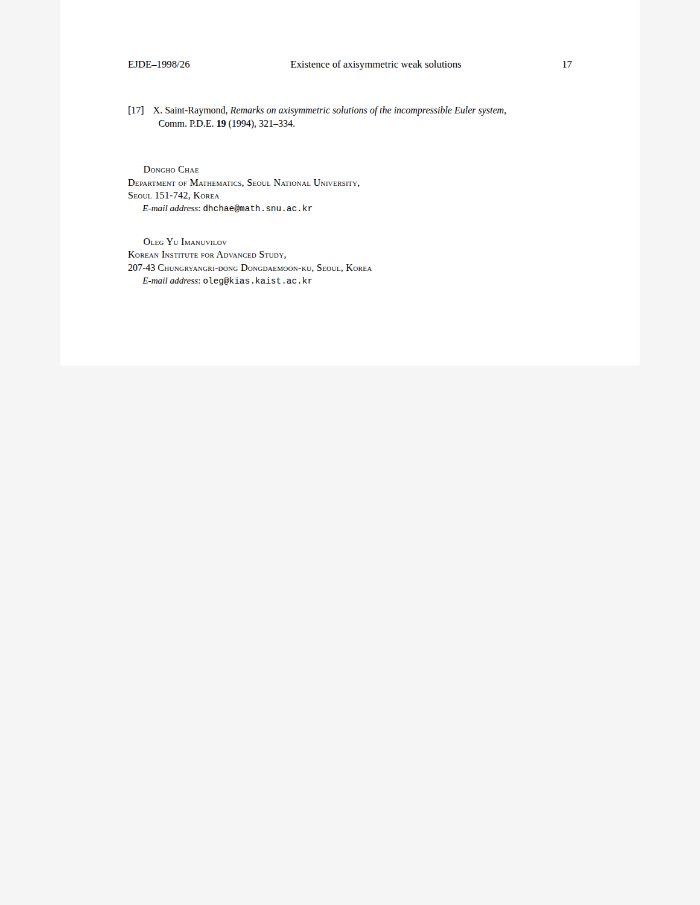EJDE–1998/26 Existence of axisymmetric weak solutions 17
[17] X. Saint-Raymond, Remarks on axisymmetric solutions of the incompressible Euler system,
Comm. P.D.E. 19 (1994), 321–334.
Dongho Chae
Department of Mathematics, Seoul National University,
Seoul 151-742, Korea
E-mail address: dhchae@math.snu.ac.kr
Oleg Yu Imanuvilov
Korean Institute for Advanced Study,
207-43 Chungryangri-dong Dongdaemoon-ku, Seoul, Korea
E-mail address: oleg@kias.kaist.ac.kr